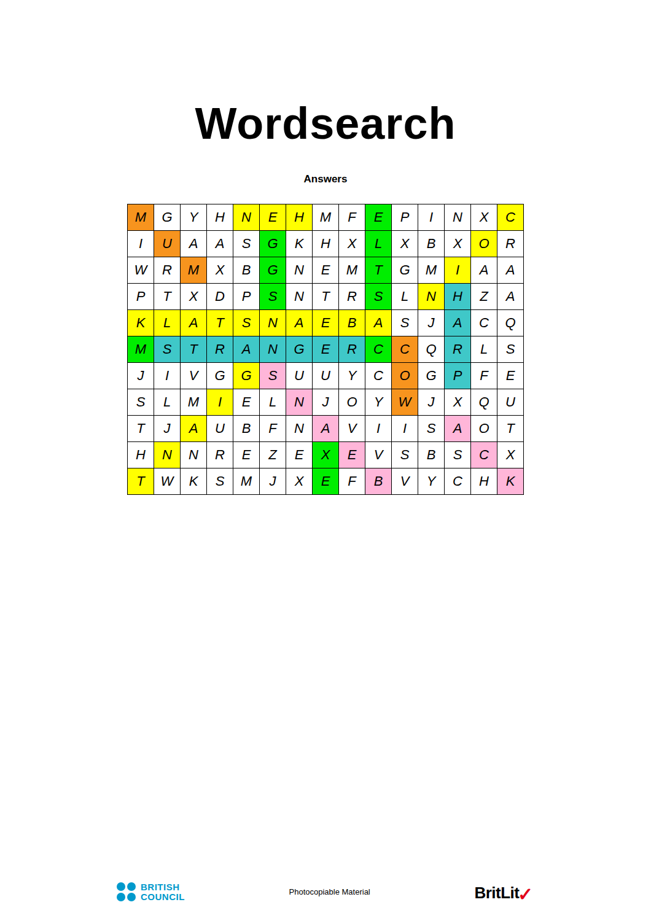Wordsearch
Answers
| M | G | Y | H | N | E | H | M | F | E | P | I | N | X | C |
| I | U | A | A | S | G | K | H | X | L | X | B | X | O | R |
| W | R | M | X | B | G | N | E | M | T | G | M | I | A | A |
| P | T | X | D | P | S | N | T | R | S | L | N | H | Z | A |
| K | L | A | T | S | N | A | E | B | A | S | J | A | C | Q |
| M | S | T | R | A | N | G | E | R | C | C | Q | R | L | S |
| J | I | V | G | G | S | U | U | Y | C | O | G | P | F | E |
| S | L | M | I | E | L | N | J | O | Y | W | J | X | Q | U |
| T | J | A | U | B | F | N | A | V | I | I | S | A | O | T |
| H | N | N | R | E | Z | E | X | E | V | S | B | S | C | X |
| T | W | K | S | M | J | X | E | F | B | V | Y | C | H | K |
BRITISH
COUNCIL
Photocopiable Material
BritLit✓